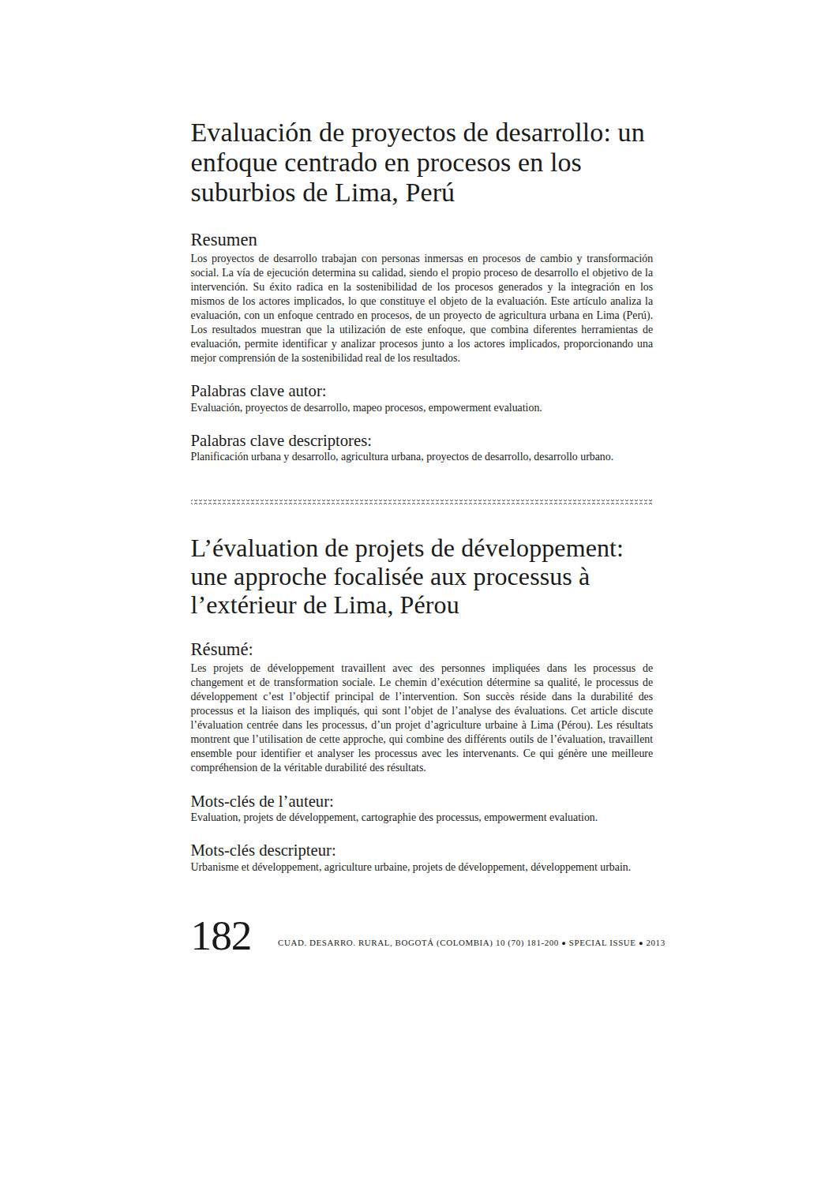Evaluación de proyectos de desarrollo: un enfoque centrado en procesos en los suburbios de Lima, Perú
Resumen
Los proyectos de desarrollo trabajan con personas inmersas en procesos de cambio y transformación social. La vía de ejecución determina su calidad, siendo el propio proceso de desarrollo el objetivo de la intervención. Su éxito radica en la sostenibilidad de los procesos generados y la integración en los mismos de los actores implicados, lo que constituye el objeto de la evaluación. Este artículo analiza la evaluación, con un enfoque centrado en procesos, de un proyecto de agricultura urbana en Lima (Perú). Los resultados muestran que la utilización de este enfoque, que combina diferentes herramientas de evaluación, permite identificar y analizar procesos junto a los actores implicados, proporcionando una mejor comprensión de la sostenibilidad real de los resultados.
Palabras clave autor:
Evaluación, proyectos de desarrollo, mapeo procesos, empowerment evaluation.
Palabras clave descriptores:
Planificación urbana y desarrollo, agricultura urbana, proyectos de desarrollo, desarrollo urbano.
L’évaluation de projets de développement: une approche focalisée aux processus à l’extérieur de Lima, Pérou
Résumé:
Les projets de développement travaillent avec des personnes impliquées dans les processus de changement et de transformation sociale. Le chemin d’exécution détermine sa qualité, le processus de développement c’est l’objectif principal de l’intervention. Son succès réside dans la durabilité des processus et la liaison des impliqués, qui sont l’objet de l’analyse des évaluations. Cet article discute l’évaluation centrée dans les processus, d’un projet d’agriculture urbaine à Lima (Pérou). Les résultats montrent que l’utilisation de cette approche, qui combine des différents outils de l’évaluation, travaillent ensemble pour identifier et analyser les processus avec les intervenants. Ce qui génère une meilleure compréhension de la véritable durabilité des résultats.
Mots-clés de l’auteur:
Evaluation, projets de développement, cartographie des processus, empowerment evaluation.
Mots-clés descripteur:
Urbanisme et développement, agriculture urbaine, projets de développement, développement urbain.
182
cuad. desarro. rural, bogotá (colombia) 10 (70) 181-200 ● special issue ● 2013